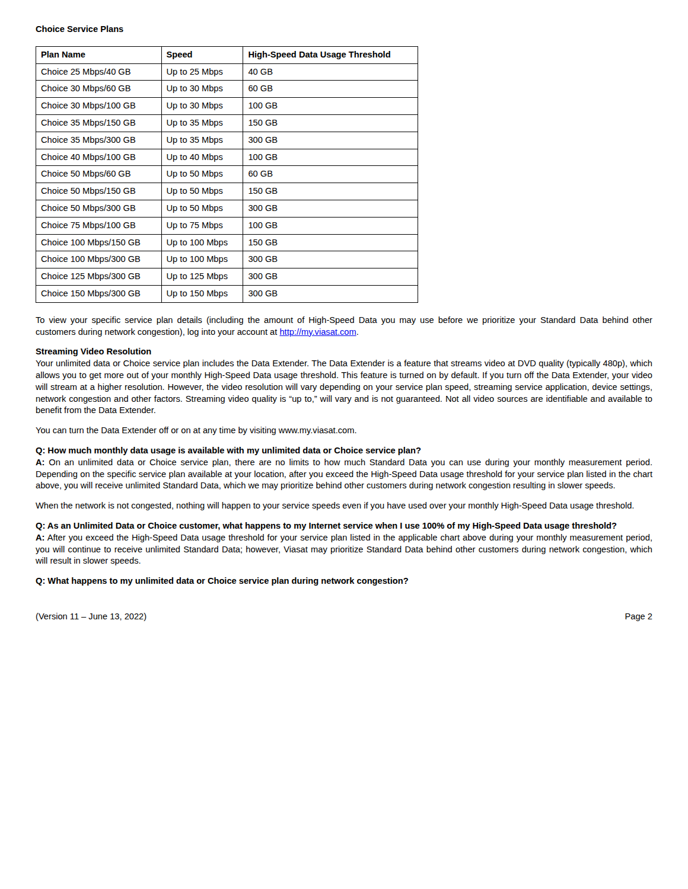Choice Service Plans
| Plan Name | Speed | High-Speed Data Usage Threshold |
| --- | --- | --- |
| Choice 25 Mbps/40 GB | Up to 25 Mbps | 40 GB |
| Choice 30 Mbps/60 GB | Up to 30 Mbps | 60 GB |
| Choice 30 Mbps/100 GB | Up to 30 Mbps | 100 GB |
| Choice 35 Mbps/150 GB | Up to 35 Mbps | 150 GB |
| Choice 35 Mbps/300 GB | Up to 35 Mbps | 300 GB |
| Choice 40 Mbps/100 GB | Up to 40 Mbps | 100 GB |
| Choice 50 Mbps/60 GB | Up to 50 Mbps | 60 GB |
| Choice 50 Mbps/150 GB | Up to 50 Mbps | 150 GB |
| Choice 50 Mbps/300 GB | Up to 50 Mbps | 300 GB |
| Choice 75 Mbps/100 GB | Up to 75 Mbps | 100 GB |
| Choice 100 Mbps/150 GB | Up to 100 Mbps | 150 GB |
| Choice 100 Mbps/300 GB | Up to 100 Mbps | 300 GB |
| Choice 125 Mbps/300 GB | Up to 125 Mbps | 300 GB |
| Choice 150 Mbps/300 GB | Up to 150 Mbps | 300 GB |
To view your specific service plan details (including the amount of High-Speed Data you may use before we prioritize your Standard Data behind other customers during network congestion), log into your account at http://my.viasat.com.
Streaming Video Resolution
Your unlimited data or Choice service plan includes the Data Extender. The Data Extender is a feature that streams video at DVD quality (typically 480p), which allows you to get more out of your monthly High-Speed Data usage threshold. This feature is turned on by default. If you turn off the Data Extender, your video will stream at a higher resolution. However, the video resolution will vary depending on your service plan speed, streaming service application, device settings, network congestion and other factors. Streaming video quality is “up to,” will vary and is not guaranteed. Not all video sources are identifiable and available to benefit from the Data Extender.
You can turn the Data Extender off or on at any time by visiting www.my.viasat.com.
Q: How much monthly data usage is available with my unlimited data or Choice service plan?
A: On an unlimited data or Choice service plan, there are no limits to how much Standard Data you can use during your monthly measurement period. Depending on the specific service plan available at your location, after you exceed the High-Speed Data usage threshold for your service plan listed in the chart above, you will receive unlimited Standard Data, which we may prioritize behind other customers during network congestion resulting in slower speeds.
When the network is not congested, nothing will happen to your service speeds even if you have used over your monthly High-Speed Data usage threshold.
Q: As an Unlimited Data or Choice customer, what happens to my Internet service when I use 100% of my High-Speed Data usage threshold?
A: After you exceed the High-Speed Data usage threshold for your service plan listed in the applicable chart above during your monthly measurement period, you will continue to receive unlimited Standard Data; however, Viasat may prioritize Standard Data behind other customers during network congestion, which will result in slower speeds.
Q: What happens to my unlimited data or Choice service plan during network congestion?
(Version 11 – June 13, 2022) Page 2